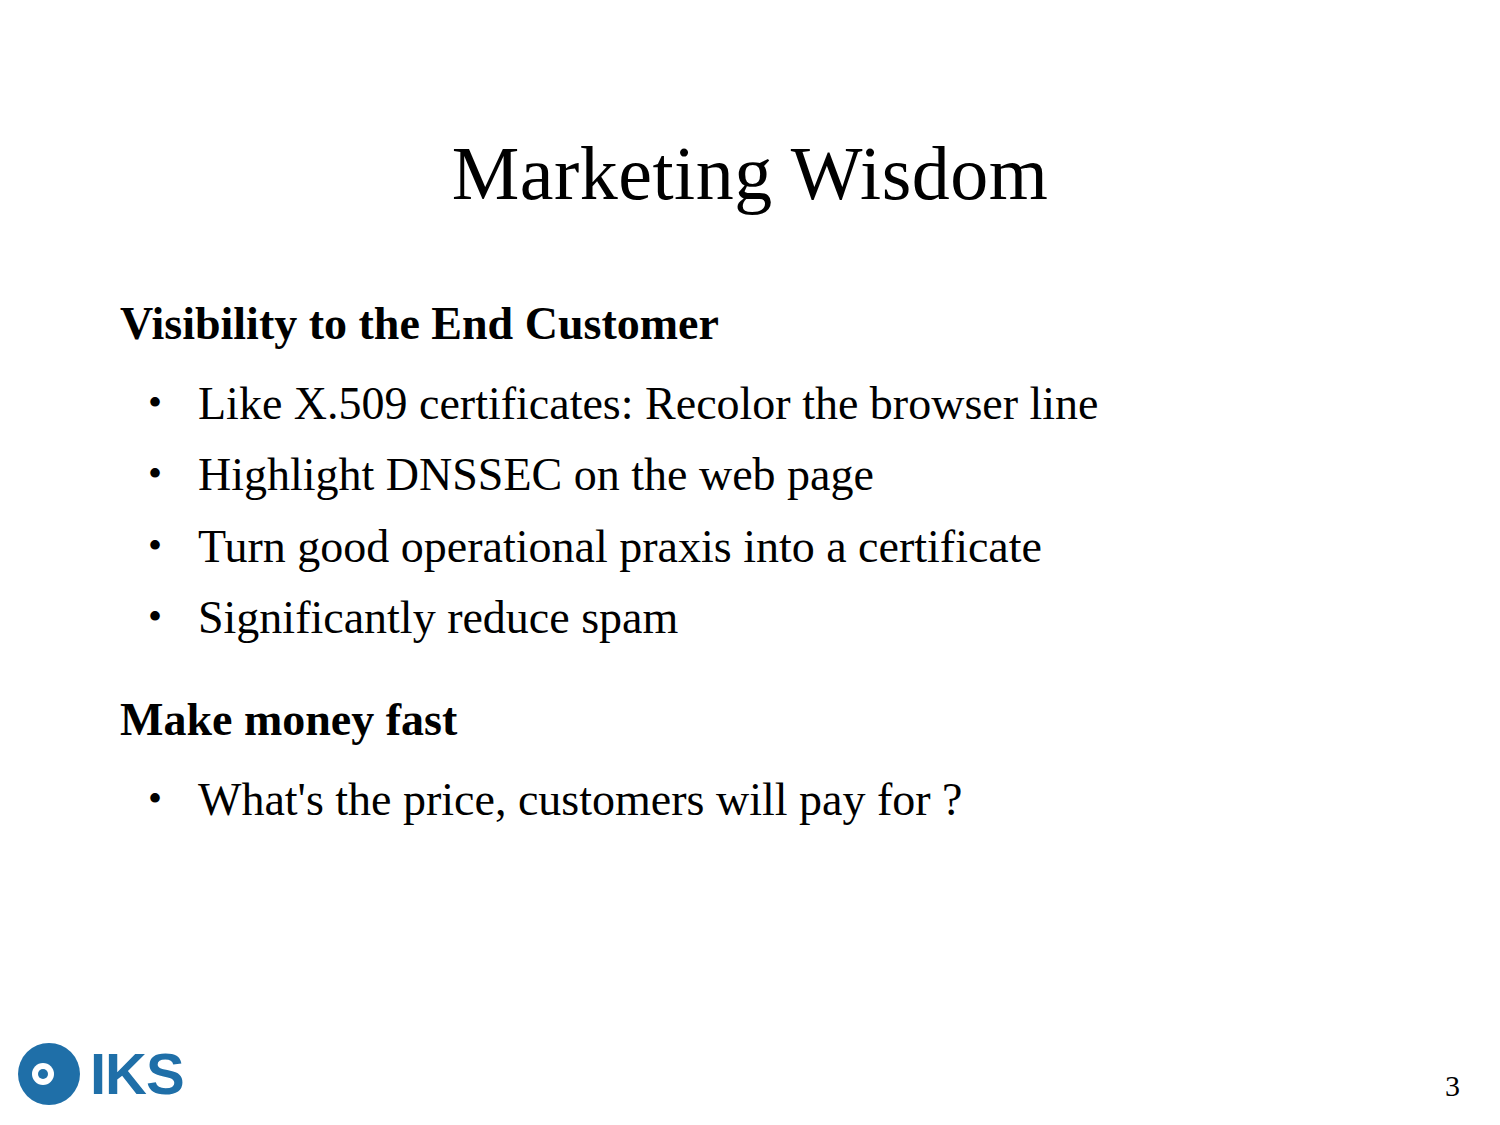Marketing Wisdom
Visibility to the End Customer
Like X.509 certificates: Recolor the browser line
Highlight DNSSEC on the web page
Turn good operational praxis into a certificate
Significantly reduce spam
Make money fast
What's the price, customers will pay for ?
IKS
3